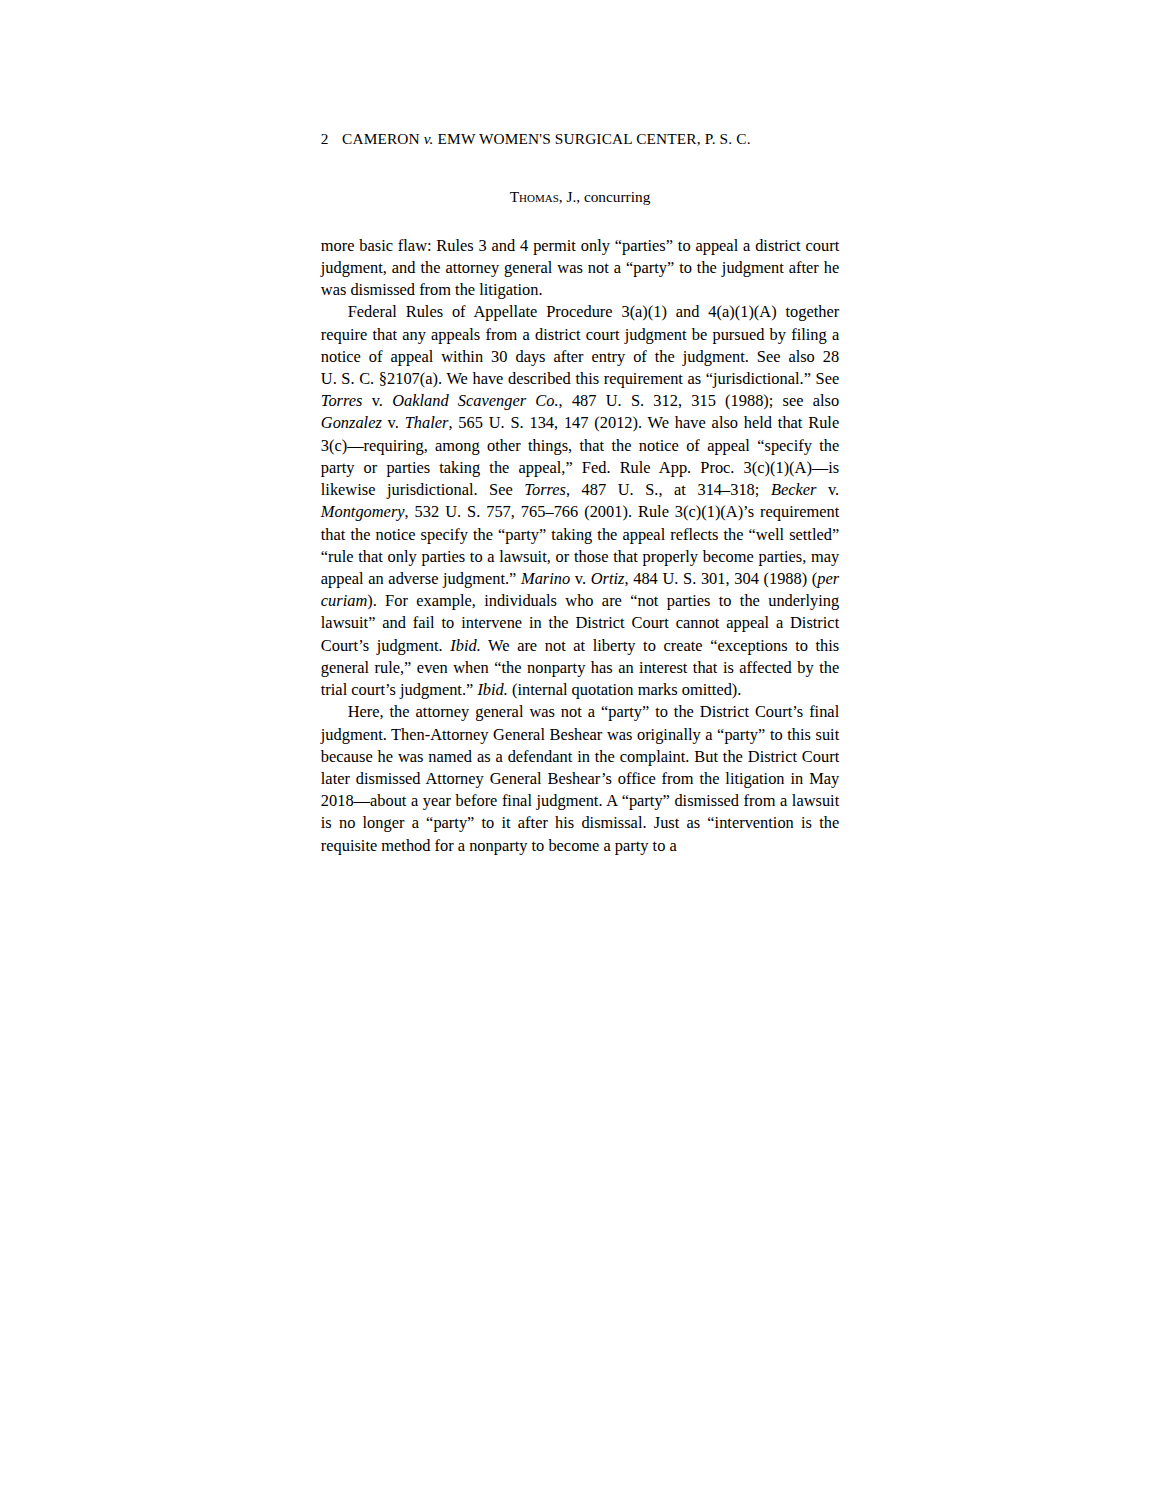2 CAMERON v. EMW WOMEN'S SURGICAL CENTER, P. S. C.
Thomas, J., concurring
more basic flaw: Rules 3 and 4 permit only “parties” to appeal a district court judgment, and the attorney general was not a “party” to the judgment after he was dismissed from the litigation.
Federal Rules of Appellate Procedure 3(a)(1) and 4(a)(1)(A) together require that any appeals from a district court judgment be pursued by filing a notice of appeal within 30 days after entry of the judgment. See also 28 U. S. C. §2107(a). We have described this requirement as “jurisdictional.” See Torres v. Oakland Scavenger Co., 487 U. S. 312, 315 (1988); see also Gonzalez v. Thaler, 565 U. S. 134, 147 (2012). We have also held that Rule 3(c)—requiring, among other things, that the notice of appeal “specify the party or parties taking the appeal,” Fed. Rule App. Proc. 3(c)(1)(A)—is likewise jurisdictional. See Torres, 487 U. S., at 314–318; Becker v. Montgomery, 532 U. S. 757, 765–766 (2001). Rule 3(c)(1)(A)’s requirement that the notice specify the “party” taking the appeal reflects the “well settled” “rule that only parties to a lawsuit, or those that properly become parties, may appeal an adverse judgment.” Marino v. Ortiz, 484 U. S. 301, 304 (1988) (per curiam). For example, individuals who are “not parties to the underlying lawsuit” and fail to intervene in the District Court cannot appeal a District Court’s judgment. Ibid. We are not at liberty to create “exceptions to this general rule,” even when “the nonparty has an interest that is affected by the trial court’s judgment.” Ibid. (internal quotation marks omitted).
Here, the attorney general was not a “party” to the District Court’s final judgment. Then-Attorney General Beshear was originally a “party” to this suit because he was named as a defendant in the complaint. But the District Court later dismissed Attorney General Beshear’s office from the litigation in May 2018—about a year before final judgment. A “party” dismissed from a lawsuit is no longer a “party” to it after his dismissal. Just as “intervention is the requisite method for a nonparty to become a party to a